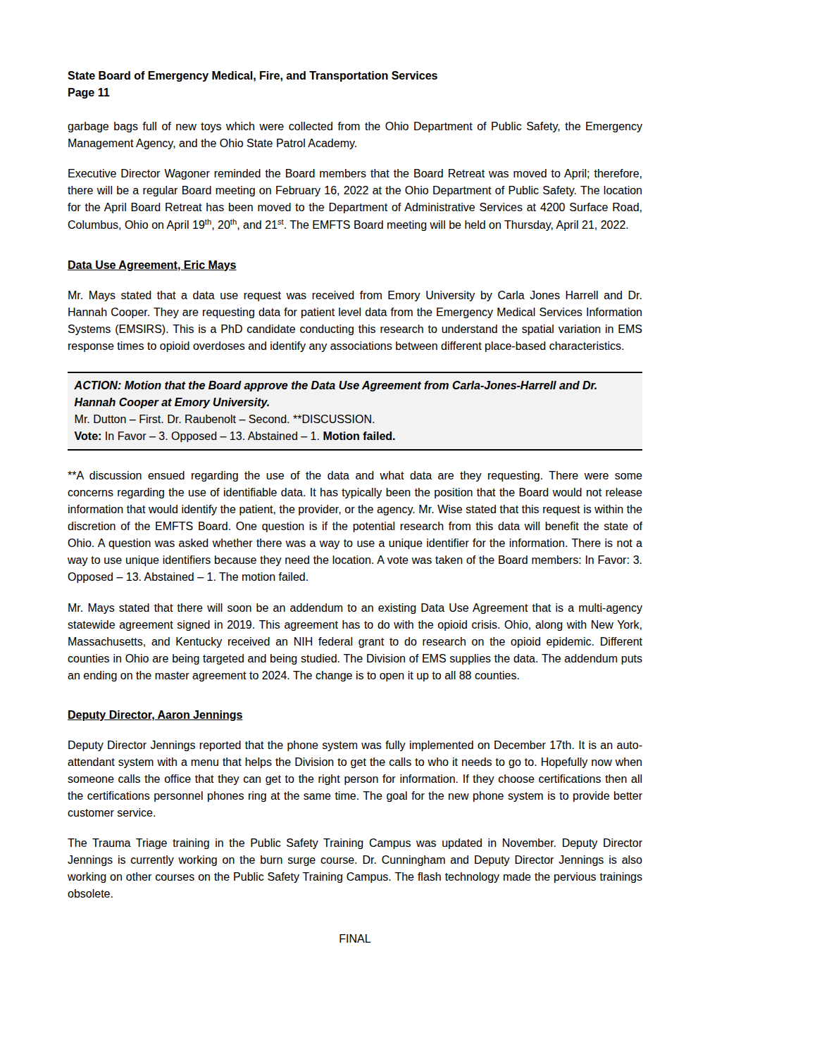State Board of Emergency Medical, Fire, and Transportation Services Page 11
garbage bags full of new toys which were collected from the Ohio Department of Public Safety, the Emergency Management Agency, and the Ohio State Patrol Academy.
Executive Director Wagoner reminded the Board members that the Board Retreat was moved to April; therefore, there will be a regular Board meeting on February 16, 2022 at the Ohio Department of Public Safety. The location for the April Board Retreat has been moved to the Department of Administrative Services at 4200 Surface Road, Columbus, Ohio on April 19th, 20th, and 21st. The EMFTS Board meeting will be held on Thursday, April 21, 2022.
Data Use Agreement, Eric Mays
Mr. Mays stated that a data use request was received from Emory University by Carla Jones Harrell and Dr. Hannah Cooper. They are requesting data for patient level data from the Emergency Medical Services Information Systems (EMSIRS). This is a PhD candidate conducting this research to understand the spatial variation in EMS response times to opioid overdoses and identify any associations between different place-based characteristics.
ACTION: Motion that the Board approve the Data Use Agreement from Carla-Jones-Harrell and Dr. Hannah Cooper at Emory University.
Mr. Dutton – First. Dr. Raubenolt – Second. **DISCUSSION.
Vote: In Favor – 3. Opposed – 13. Abstained – 1. Motion failed.
**A discussion ensued regarding the use of the data and what data are they requesting. There were some concerns regarding the use of identifiable data. It has typically been the position that the Board would not release information that would identify the patient, the provider, or the agency. Mr. Wise stated that this request is within the discretion of the EMFTS Board. One question is if the potential research from this data will benefit the state of Ohio. A question was asked whether there was a way to use a unique identifier for the information. There is not a way to use unique identifiers because they need the location. A vote was taken of the Board members: In Favor: 3. Opposed – 13. Abstained – 1. The motion failed.
Mr. Mays stated that there will soon be an addendum to an existing Data Use Agreement that is a multi-agency statewide agreement signed in 2019. This agreement has to do with the opioid crisis. Ohio, along with New York, Massachusetts, and Kentucky received an NIH federal grant to do research on the opioid epidemic. Different counties in Ohio are being targeted and being studied. The Division of EMS supplies the data. The addendum puts an ending on the master agreement to 2024. The change is to open it up to all 88 counties.
Deputy Director, Aaron Jennings
Deputy Director Jennings reported that the phone system was fully implemented on December 17th. It is an auto-attendant system with a menu that helps the Division to get the calls to who it needs to go to. Hopefully now when someone calls the office that they can get to the right person for information. If they choose certifications then all the certifications personnel phones ring at the same time. The goal for the new phone system is to provide better customer service.
The Trauma Triage training in the Public Safety Training Campus was updated in November. Deputy Director Jennings is currently working on the burn surge course. Dr. Cunningham and Deputy Director Jennings is also working on other courses on the Public Safety Training Campus. The flash technology made the pervious trainings obsolete.
FINAL